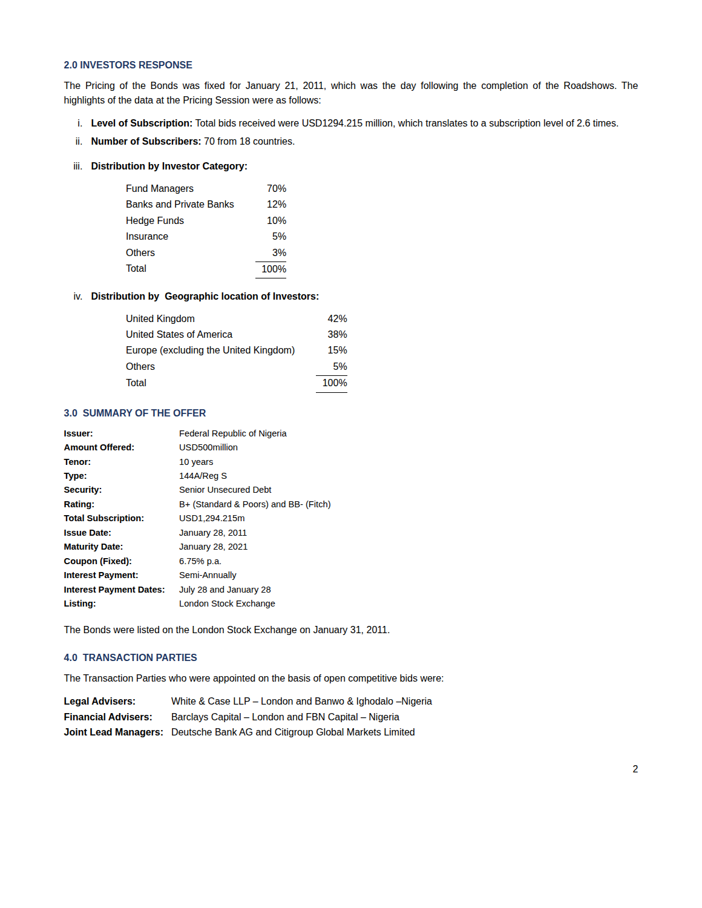2.0 INVESTORS RESPONSE
The Pricing of the Bonds was fixed for January 21, 2011, which was the day following the completion of the Roadshows. The highlights of the data at the Pricing Session were as follows:
Level of Subscription: Total bids received were USD1294.215 million, which translates to a subscription level of 2.6 times.
Number of Subscribers: 70 from 18 countries.
Distribution by Investor Category:
| Fund Managers | 70% |
| Banks and Private Banks | 12% |
| Hedge Funds | 10% |
| Insurance | 5% |
| Others | 3% |
| Total | 100% |
Distribution by Geographic location of Investors:
| United Kingdom | 42% |
| United States of America | 38% |
| Europe (excluding the United Kingdom) | 15% |
| Others | 5% |
| Total | 100% |
3.0 SUMMARY OF THE OFFER
| Issuer: | Federal Republic of Nigeria |
| Amount Offered: | USD500million |
| Tenor: | 10 years |
| Type: | 144A/Reg S |
| Security: | Senior Unsecured Debt |
| Rating: | B+ (Standard & Poors) and BB- (Fitch) |
| Total Subscription: | USD1,294.215m |
| Issue Date: | January 28, 2011 |
| Maturity Date: | January 28, 2021 |
| Coupon (Fixed): | 6.75% p.a. |
| Interest Payment: | Semi-Annually |
| Interest Payment Dates: | July 28 and January 28 |
| Listing: | London Stock Exchange |
The Bonds were listed on the London Stock Exchange on January 31, 2011.
4.0 TRANSACTION PARTIES
The Transaction Parties who were appointed on the basis of open competitive bids were:
| Legal Advisers: | White & Case LLP – London and Banwo & Ighodalo –Nigeria |
| Financial Advisers: | Barclays Capital – London and FBN Capital – Nigeria |
| Joint Lead Managers: | Deutsche Bank AG and Citigroup Global Markets Limited |
2